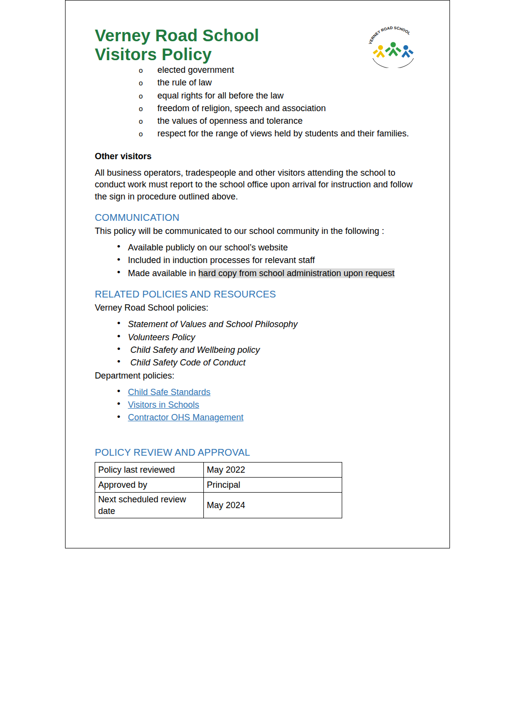Verney Road SchoolVisitors Policy
VERNEY ROAD SCHOOL
oelected government
othe rule of law
oequal rights for all before the law
ofreedom of religion, speech and association
othe values of openness and tolerance
orespect for the range of views held by students and their families.
Other visitors
All business operators, tradespeople and other visitors attending the school to conduct work must report to the school office upon arrival for instruction and follow the sign in procedure outlined above.
COMMUNICATION
This policy will be communicated to our school community in the following :
Available publicly on our school’s website
Included in induction processes for relevant staff
Made available in hard copy from school administration upon request
RELATED POLICIES AND RESOURCES
Verney Road School policies:
Statement of Values and School Philosophy
Volunteers Policy
Child Safety and Wellbeing policy
Child Safety Code of Conduct
Department policies:
Child Safe Standards
Visitors in Schools
Contractor OHS Management
POLICY REVIEW AND APPROVAL
| Policy last reviewed | May 2022 |
| Approved by | Principal |
| Next scheduled review date | May 2024 |